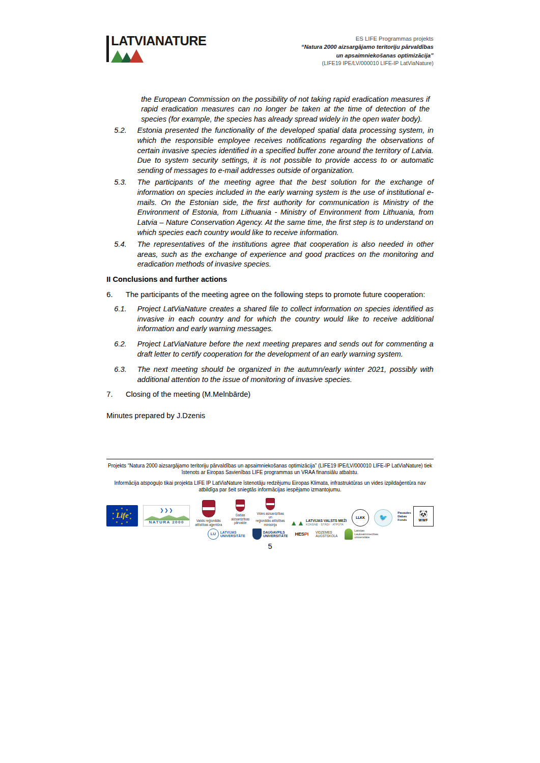LATVIANATURE
ES LIFE Programmas projekts
“Natura 2000 aizsargājamo teritoriju pārvaldības
un apsaimniekošanas optimizācija”
(LIFE19 IPE/LV/000010 LIFE-IP LatViaNature)
the European Commission on the possibility of not taking rapid eradication measures if rapid eradication measures can no longer be taken at the time of detection of the species (for example, the species has already spread widely in the open water body).
5.2. Estonia presented the functionality of the developed spatial data processing system, in which the responsible employee receives notifications regarding the observations of certain invasive species identified in a specified buffer zone around the territory of Latvia. Due to system security settings, it is not possible to provide access to or automatic sending of messages to e-mail addresses outside of organization.
5.3. The participants of the meeting agree that the best solution for the exchange of information on species included in the early warning system is the use of institutional e-mails. On the Estonian side, the first authority for communication is Ministry of the Environment of Estonia, from Lithuania - Ministry of Environment from Lithuania, from Latvia – Nature Conservation Agency. At the same time, the first step is to understand on which species each country would like to receive information.
5.4. The representatives of the institutions agree that cooperation is also needed in other areas, such as the exchange of experience and good practices on the monitoring and eradication methods of invasive species.
II Conclusions and further actions
6.
The participants of the meeting agree on the following steps to promote future cooperation:
6.1. Project LatViaNature creates a shared file to collect information on species identified as invasive in each country and for which the country would like to receive additional information and early warning messages.
6.2. Project LatViaNature before the next meeting prepares and sends out for commenting a draft letter to certify cooperation for the development of an early warning system.
6.3. The next meeting should be organized in the autumn/early winter 2021, possibly with additional attention to the issue of monitoring of invasive species.
7.
Closing of the meeting (M.Melnbārde)
Minutes prepared by J.Dzenis
Projekts “Natura 2000 aizsargājamo teritoriju pārvaldības un apsaimniekošanas optimizācija” (LIFE19 IPE/LV/000010 LIFE-IP LatViaNature) tiek īstenots ar Eiropas Savienības LIFE programmas un VRAA finansiālu atbalstu.
Informācija atspoguļo tikai projekta LIFE IP LatViaNature īstenotāju redzējumu Eiropas Klimata, infrastruktūras un vides izpildaģentūra nav atbildīga par šeit sniegtās informācijas iespējamo izmantojumu.
★ ★ ★ ★ ★ ★ ★ ★ ★ ★
Life
❯❯❯
NATURA 2000
Valsts reģionālās
attīstības aģentūra
Dabas aizsardzības
pārvalde
Vides aizsardzības un
reģionālās attīstības
ministrija
▲▲
LATVIJAS VALSTS MEŽI
KOKSNE · STĀDI · ATPŪTA
LLKK
🐦
Pasaules
Dabas
Fonds
🐼 WWF
LU
LATVIJAS
UNIVERSITĀTE
DAUGAVPILS
UNIVERSITĀTE
HESPI
VIDZEMES
AUGSTSKOLA
Latvijas
Lauksaimniecības
universitāte
5